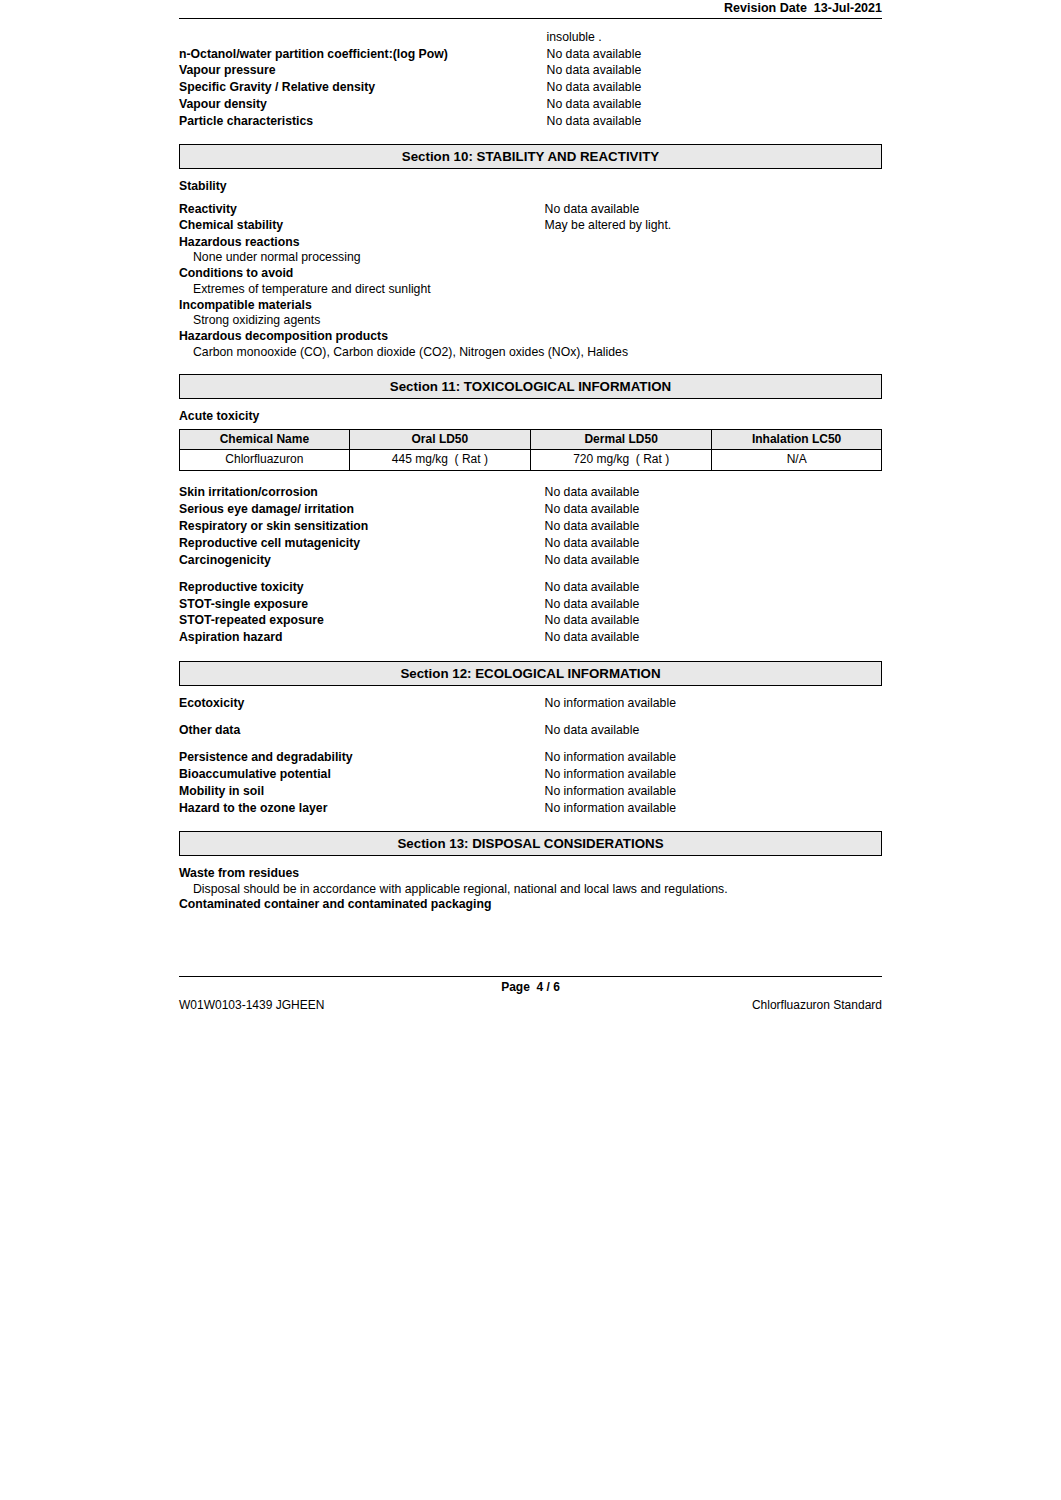Revision Date 13-Jul-2021
| | insoluble . |
| n-Octanol/water partition coefficient:(log Pow) | No data available |
| Vapour pressure | No data available |
| Specific Gravity / Relative density | No data available |
| Vapour density | No data available |
| Particle characteristics | No data available |
Section 10: STABILITY AND REACTIVITY
Stability
| Reactivity | No data available |
| Chemical stability | May be altered by light. |
Hazardous reactions
None under normal processing
Conditions to avoid
Extremes of temperature and direct sunlight
Incompatible materials
Strong oxidizing agents
Hazardous decomposition products
Carbon monooxide (CO), Carbon dioxide (CO2), Nitrogen oxides (NOx), Halides
Section 11: TOXICOLOGICAL INFORMATION
Acute toxicity
| Chemical Name | Oral LD50 | Dermal LD50 | Inhalation LC50 |
| --- | --- | --- | --- |
| Chlorfluazuron | 445 mg/kg ( Rat ) | 720 mg/kg ( Rat ) | N/A |
| Skin irritation/corrosion | No data available |
| Serious eye damage/ irritation | No data available |
| Respiratory or skin sensitization | No data available |
| Reproductive cell mutagenicity | No data available |
| Carcinogenicity | No data available |
| Reproductive toxicity | No data available |
| STOT-single exposure | No data available |
| STOT-repeated exposure | No data available |
| Aspiration hazard | No data available |
Section 12: ECOLOGICAL INFORMATION
| Ecotoxicity | No information available |
| Other data | No data available |
| Persistence and degradability | No information available |
| Bioaccumulative potential | No information available |
| Mobility in soil | No information available |
| Hazard to the ozone layer | No information available |
Section 13: DISPOSAL CONSIDERATIONS
Waste from residues
Disposal should be in accordance with applicable regional, national and local laws and regulations.
Contaminated container and contaminated packaging
Page 4 / 6
W01W0103-1439 JGHEEN
Chlorfluazuron Standard